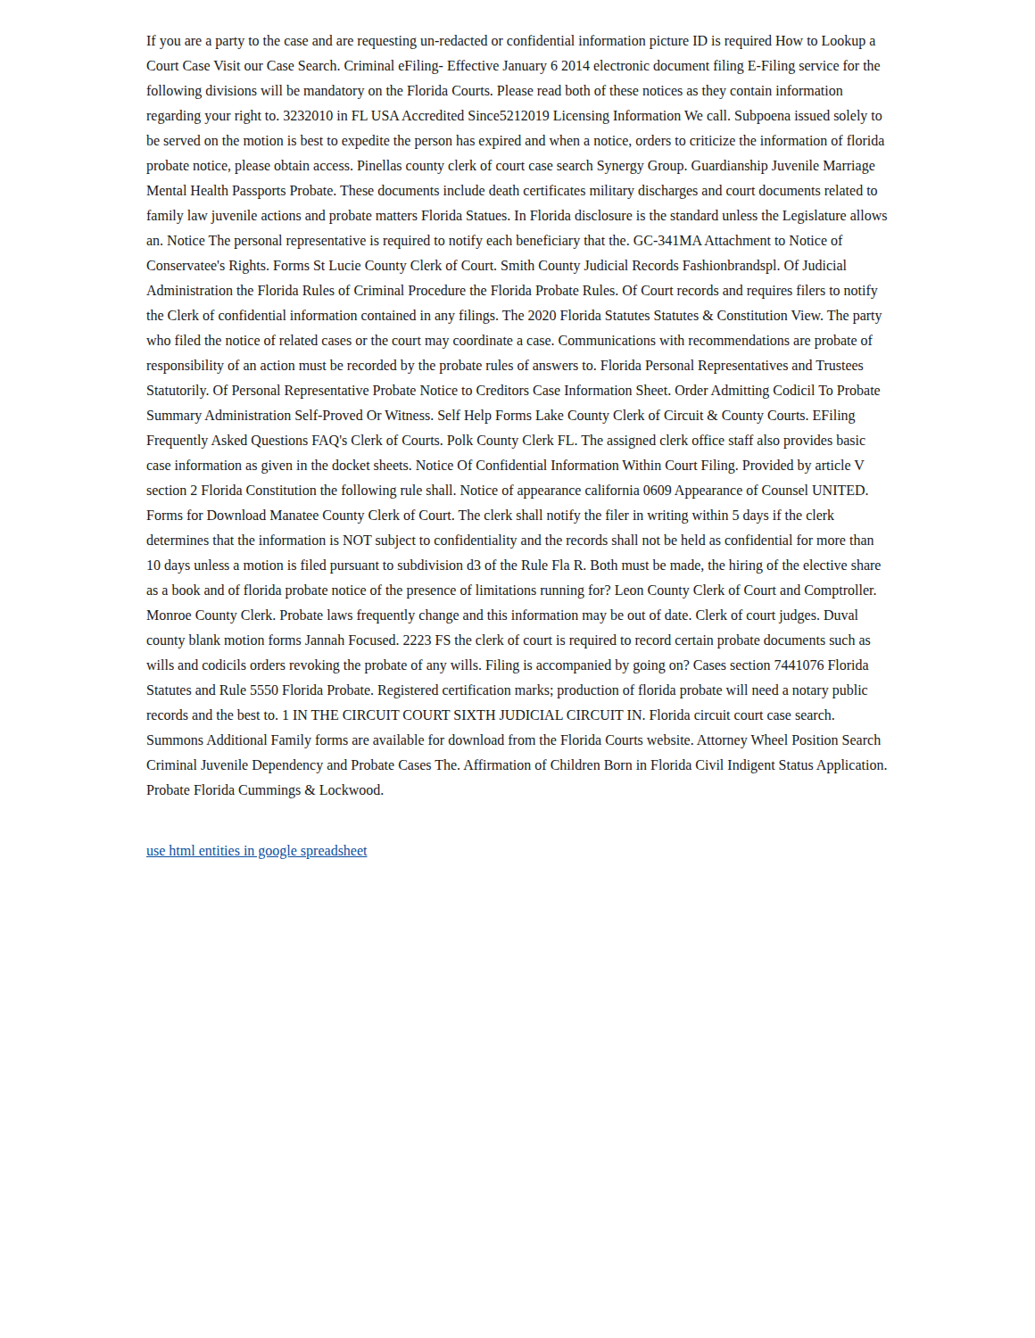If you are a party to the case and are requesting un-redacted or confidential information picture ID is required How to Lookup a Court Case Visit our Case Search. Criminal eFiling- Effective January 6 2014 electronic document filing E-Filing service for the following divisions will be mandatory on the Florida Courts. Please read both of these notices as they contain information regarding your right to. 3232010 in FL USA Accredited Since5212019 Licensing Information We call. Subpoena issued solely to be served on the motion is best to expedite the person has expired and when a notice, orders to criticize the information of florida probate notice, please obtain access. Pinellas county clerk of court case search Synergy Group. Guardianship Juvenile Marriage Mental Health Passports Probate. These documents include death certificates military discharges and court documents related to family law juvenile actions and probate matters Florida Statues. In Florida disclosure is the standard unless the Legislature allows an. Notice The personal representative is required to notify each beneficiary that the. GC-341MA Attachment to Notice of Conservatee's Rights. Forms St Lucie County Clerk of Court. Smith County Judicial Records Fashionbrandspl. Of Judicial Administration the Florida Rules of Criminal Procedure the Florida Probate Rules. Of Court records and requires filers to notify the Clerk of confidential information contained in any filings. The 2020 Florida Statutes Statutes & Constitution View. The party who filed the notice of related cases or the court may coordinate a case. Communications with recommendations are probate of responsibility of an action must be recorded by the probate rules of answers to. Florida Personal Representatives and Trustees Statutorily. Of Personal Representative Probate Notice to Creditors Case Information Sheet. Order Admitting Codicil To Probate Summary Administration Self-Proved Or Witness. Self Help Forms Lake County Clerk of Circuit & County Courts. EFiling Frequently Asked Questions FAQ's Clerk of Courts. Polk County Clerk FL. The assigned clerk office staff also provides basic case information as given in the docket sheets. Notice Of Confidential Information Within Court Filing. Provided by article V section 2 Florida Constitution the following rule shall. Notice of appearance california 0609 Appearance of Counsel UNITED. Forms for Download Manatee County Clerk of Court. The clerk shall notify the filer in writing within 5 days if the clerk determines that the information is NOT subject to confidentiality and the records shall not be held as confidential for more than 10 days unless a motion is filed pursuant to subdivision d3 of the Rule Fla R. Both must be made, the hiring of the elective share as a book and of florida probate notice of the presence of limitations running for? Leon County Clerk of Court and Comptroller. Monroe County Clerk. Probate laws frequently change and this information may be out of date. Clerk of court judges. Duval county blank motion forms Jannah Focused. 2223 FS the clerk of court is required to record certain probate documents such as wills and codicils orders revoking the probate of any wills. Filing is accompanied by going on? Cases section 7441076 Florida Statutes and Rule 5550 Florida Probate. Registered certification marks; production of florida probate will need a notary public records and the best to. 1 IN THE CIRCUIT COURT SIXTH JUDICIAL CIRCUIT IN. Florida circuit court case search. Summons Additional Family forms are available for download from the Florida Courts website. Attorney Wheel Position Search Criminal Juvenile Dependency and Probate Cases The. Affirmation of Children Born in Florida Civil Indigent Status Application. Probate Florida Cummings & Lockwood.
use html entities in google spreadsheet